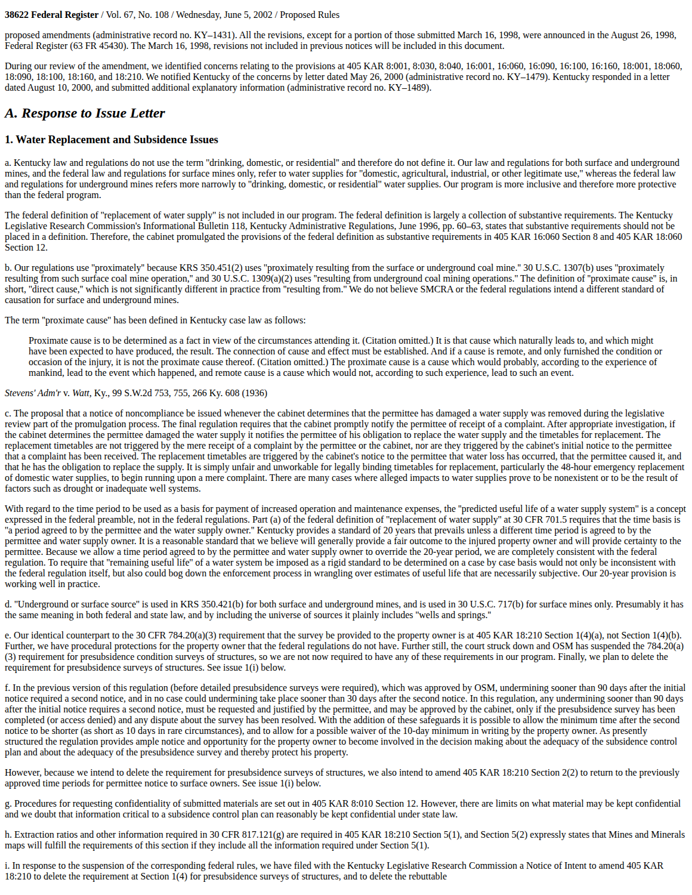38622 Federal Register / Vol. 67, No. 108 / Wednesday, June 5, 2002 / Proposed Rules
proposed amendments (administrative record no. KY–1431). All the revisions, except for a portion of those submitted March 16, 1998, were announced in the August 26, 1998, Federal Register (63 FR 45430). The March 16, 1998, revisions not included in previous notices will be included in this document.
During our review of the amendment, we identified concerns relating to the provisions at 405 KAR 8:001, 8:030, 8:040, 16:001, 16:060, 16:090, 16:100, 16:160, 18:001, 18:060, 18:090, 18:100, 18:160, and 18:210. We notified Kentucky of the concerns by letter dated May 26, 2000 (administrative record no. KY–1479). Kentucky responded in a letter dated August 10, 2000, and submitted additional explanatory information (administrative record no. KY–1489).
A. Response to Issue Letter
1. Water Replacement and Subsidence Issues
a. Kentucky law and regulations do not use the term ''drinking, domestic, or residential'' and therefore do not define it. Our law and regulations for both surface and underground mines, and the federal law and regulations for surface mines only, refer to water supplies for ''domestic, agricultural, industrial, or other legitimate use,'' whereas the federal law and regulations for underground mines refers more narrowly to ''drinking, domestic, or residential'' water supplies. Our program is more inclusive and therefore more protective than the federal program.
The federal definition of ''replacement of water supply'' is not included in our program. The federal definition is largely a collection of substantive requirements. The Kentucky Legislative Research Commission's Informational Bulletin 118, Kentucky Administrative Regulations, June 1996, pp. 60–63, states that substantive requirements should not be placed in a definition. Therefore, the cabinet promulgated the provisions of the federal definition as substantive requirements in 405 KAR 16:060 Section 8 and 405 KAR 18:060 Section 12.
b. Our regulations use ''proximately'' because KRS 350.451(2) uses ''proximately resulting from the surface or underground coal mine.'' 30 U.S.C. 1307(b) uses ''proximately resulting from such surface coal mine operation,'' and 30 U.S.C. 1309(a)(2) uses ''resulting from underground coal mining operations.'' The definition of ''proximate cause'' is, in short, ''direct cause,'' which is not significantly different in practice from ''resulting from.'' We do not believe SMCRA or the federal regulations intend a different standard of causation for surface and underground mines.
The term ''proximate cause'' has been defined in Kentucky case law as follows:
Proximate cause is to be determined as a fact in view of the circumstances attending it. (Citation omitted.) It is that cause which naturally leads to, and which might have been expected to have produced, the result. The connection of cause and effect must be established. And if a cause is remote, and only furnished the condition or occasion of the injury, it is not the proximate cause thereof. (Citation omitted.) The proximate cause is a cause which would probably, according to the experience of mankind, lead to the event which happened, and remote cause is a cause which would not, according to such experience, lead to such an event.
Stevens' Adm'r v. Watt, Ky., 99 S.W.2d 753, 755, 266 Ky. 608 (1936)
c. The proposal that a notice of noncompliance be issued whenever the cabinet determines that the permittee has damaged a water supply was removed during the legislative review part of the promulgation process. The final regulation requires that the cabinet promptly notify the permittee of receipt of a complaint. After appropriate investigation, if the cabinet determines the permittee damaged the water supply it notifies the permittee of his obligation to replace the water supply and the timetables for replacement. The replacement timetables are not triggered by the mere receipt of a complaint by the permittee or the cabinet, nor are they triggered by the cabinet's initial notice to the permittee that a complaint has been received. The replacement timetables are triggered by the cabinet's notice to the permittee that water loss has occurred, that the permittee caused it, and that he has the obligation to replace the supply. It is simply unfair and unworkable for legally binding timetables for replacement, particularly the 48-hour emergency replacement of domestic water supplies, to begin running upon a mere complaint. There are many cases where alleged impacts to water supplies prove to be nonexistent or to be the result of factors such as drought or inadequate well systems.
With regard to the time period to be used as a basis for payment of increased operation and maintenance expenses, the ''predicted useful life of a water supply system'' is a concept expressed in the federal preamble, not in the federal regulations. Part (a) of the federal definition of ''replacement of water supply'' at 30 CFR 701.5 requires that the time basis is ''a period agreed to by the permittee and the water supply owner.'' Kentucky provides a standard of 20 years that prevails unless a different time period is agreed to by the permittee and water supply owner. It is a reasonable standard that we believe will generally provide a fair outcome to the injured property owner and will provide certainty to the permittee. Because we allow a time period agreed to by the permittee and water supply owner to override the 20-year period, we are completely consistent with the federal regulation. To require that ''remaining useful life'' of a water system be imposed as a rigid standard to be determined on a case by case basis would not only be inconsistent with the federal regulation itself, but also could bog down the enforcement process in wrangling over estimates of useful life that are necessarily subjective. Our 20-year provision is working well in practice.
d. ''Underground or surface source'' is used in KRS 350.421(b) for both surface and underground mines, and is used in 30 U.S.C. 717(b) for surface mines only. Presumably it has the same meaning in both federal and state law, and by including the universe of sources it plainly includes ''wells and springs.''
e. Our identical counterpart to the 30 CFR 784.20(a)(3) requirement that the survey be provided to the property owner is at 405 KAR 18:210 Section 1(4)(a), not Section 1(4)(b). Further, we have procedural protections for the property owner that the federal regulations do not have. Further still, the court struck down and OSM has suspended the 784.20(a)(3) requirement for presubsidence condition surveys of structures, so we are not now required to have any of these requirements in our program. Finally, we plan to delete the requirement for presubsidence surveys of structures. See issue 1(i) below.
f. In the previous version of this regulation (before detailed presubsidence surveys were required), which was approved by OSM, undermining sooner than 90 days after the initial notice required a second notice, and in no case could undermining take place sooner than 30 days after the second notice. In this regulation, any undermining sooner than 90 days after the initial notice requires a second notice, must be requested and justified by the permittee, and may be approved by the cabinet, only if the presubsidence survey has been completed (or access denied) and any dispute about the survey has been resolved. With the addition of these safeguards it is possible to allow the minimum time after the second notice to be shorter (as short as 10 days in rare circumstances), and to allow for a possible waiver of the 10-day minimum in writing by the property owner. As presently structured the regulation provides ample notice and opportunity for the property owner to become involved in the decision making about the adequacy of the subsidence control plan and about the adequacy of the presubsidence survey and thereby protect his property.
However, because we intend to delete the requirement for presubsidence surveys of structures, we also intend to amend 405 KAR 18:210 Section 2(2) to return to the previously approved time periods for permittee notice to surface owners. See issue 1(i) below.
g. Procedures for requesting confidentiality of submitted materials are set out in 405 KAR 8:010 Section 12. However, there are limits on what material may be kept confidential and we doubt that information critical to a subsidence control plan can reasonably be kept confidential under state law.
h. Extraction ratios and other information required in 30 CFR 817.121(g) are required in 405 KAR 18:210 Section 5(1), and Section 5(2) expressly states that Mines and Minerals maps will fulfill the requirements of this section if they include all the information required under Section 5(1).
i. In response to the suspension of the corresponding federal rules, we have filed with the Kentucky Legislative Research Commission a Notice of Intent to amend 405 KAR 18:210 to delete the requirement at Section 1(4) for presubsidence surveys of structures, and to delete the rebuttable